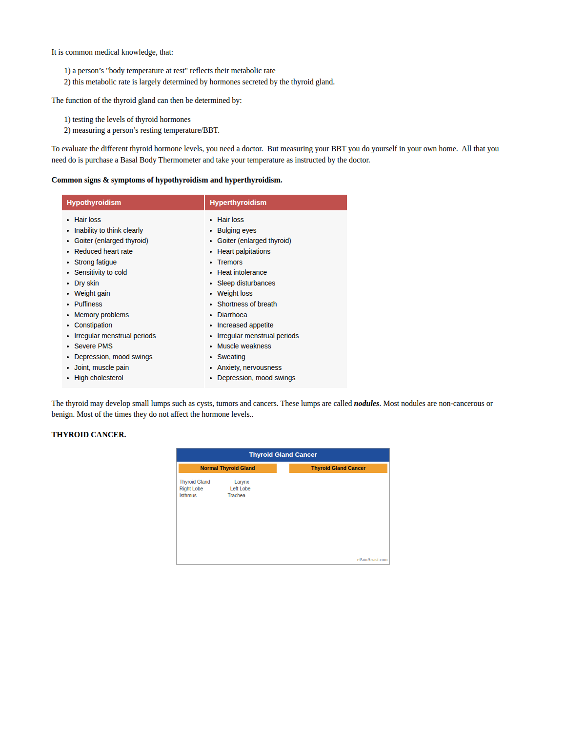It is common medical knowledge, that:
1) a person’s "body temperature at rest" reflects their metabolic rate
2) this metabolic rate is largely determined by hormones secreted by the thyroid gland.
The function of the thyroid gland can then be determined by:
1) testing the levels of thyroid hormones
2) measuring a person’s resting temperature/BBT.
To evaluate the different thyroid hormone levels, you need a doctor. But measuring your BBT you do yourself in your own home. All that you need do is purchase a Basal Body Thermometer and take your temperature as instructed by the doctor.
Common signs & symptoms of hypothyroidism and hyperthyroidism.
| Hypothyroidism | Hyperthyroidism |
| --- | --- |
| Hair loss Inability to think clearly Goiter (enlarged thyroid) Reduced heart rate Strong fatigue Sensitivity to cold Dry skin Weight gain Puffiness Memory problems Constipation Irregular menstrual periods Severe PMS Depression, mood swings Joint, muscle pain High cholesterol | Hair loss Bulging eyes Goiter (enlarged thyroid) Heart palpitations Tremors Heat intolerance Sleep disturbances Weight loss Shortness of breath Diarrhoea Increased appetite Irregular menstrual periods Muscle weakness Sweating Anxiety, nervousness Depression, mood swings |
The thyroid may develop small lumps such as cysts, tumors and cancers. These lumps are called nodules. Most nodules are non-cancerous or benign. Most of the times they do not affect the hormone levels..
THYROID CANCER.
Thyroid Gland Cancer
Normal Thyroid Gland
Thyroid Gland Cancer
Thyroid Gland Larynx
Right Lobe Left Lobe
Isthmus Trachea
ePainAssist.com